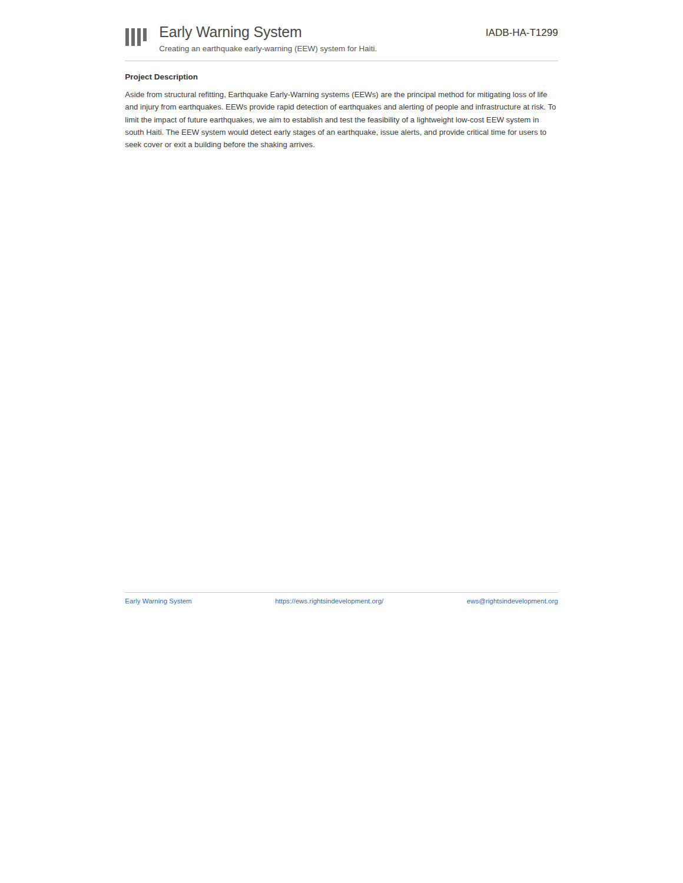Early Warning System
Creating an earthquake early-warning (EEW) system for Haiti.
IADB-HA-T1299
Project Description
Aside from structural refitting, Earthquake Early-Warning systems (EEWs) are the principal method for mitigating loss of life and injury from earthquakes. EEWs provide rapid detection of earthquakes and alerting of people and infrastructure at risk. To limit the impact of future earthquakes, we aim to establish and test the feasibility of a lightweight low-cost EEW system in south Haiti. The EEW system would detect early stages of an earthquake, issue alerts, and provide critical time for users to seek cover or exit a building before the shaking arrives.
Early Warning System
https://ews.rightsindevelopment.org/
ews@rightsindevelopment.org